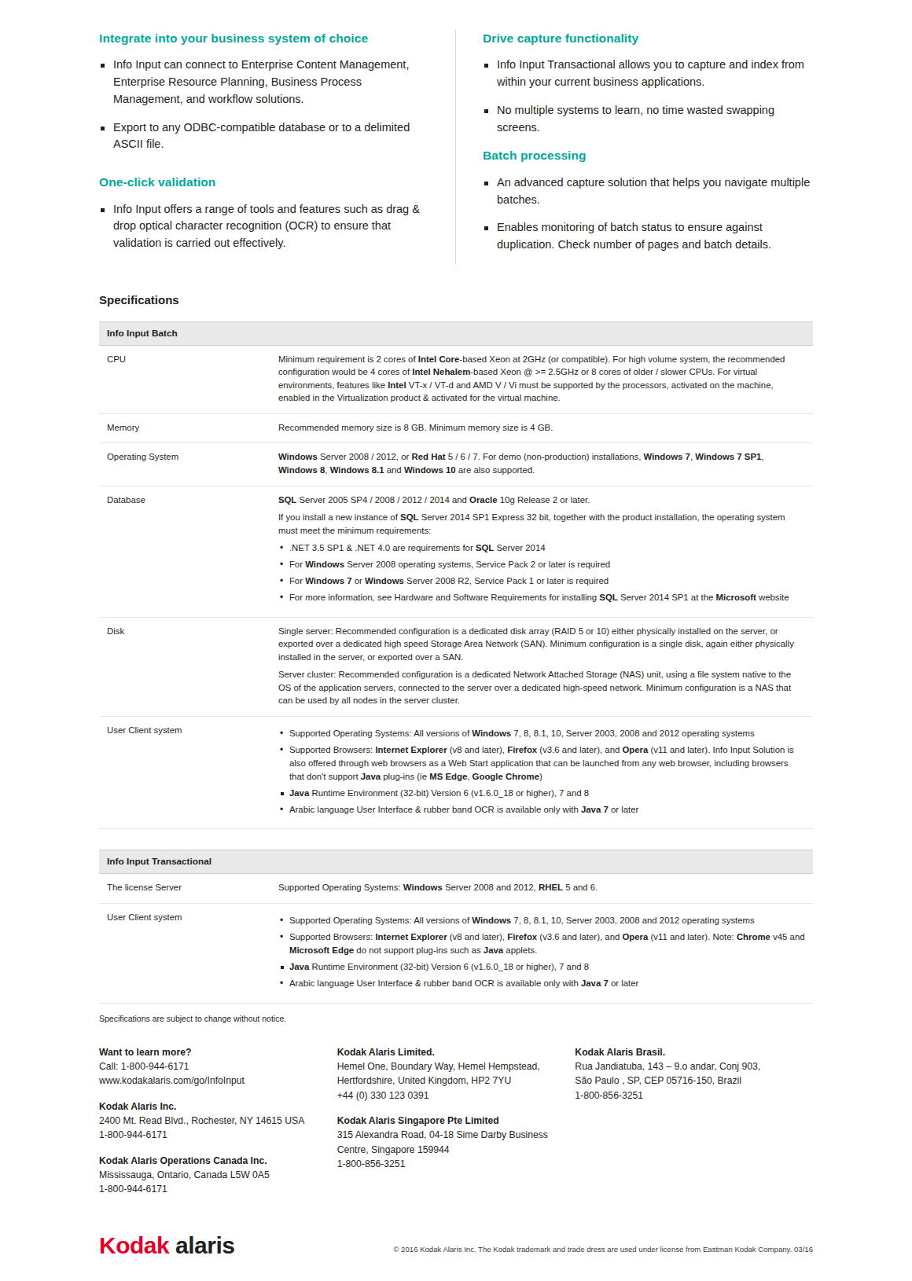Integrate into your business system of choice
Info Input can connect to Enterprise Content Management, Enterprise Resource Planning, Business Process Management, and workflow solutions.
Export to any ODBC-compatible database or to a delimited ASCII file.
One-click validation
Info Input offers a range of tools and features such as drag & drop optical character recognition (OCR) to ensure that validation is carried out effectively.
Drive capture functionality
Info Input Transactional allows you to capture and index from within your current business applications.
No multiple systems to learn, no time wasted swapping screens.
Batch processing
An advanced capture solution that helps you navigate multiple batches.
Enables monitoring of batch status to ensure against duplication. Check number of pages and batch details.
Specifications
Info Input Batch
| CPU | Minimum requirement is 2 cores of Intel Core -based Xeon at 2GHz (or compatible). For high volume system, the recommended configuration would be 4 cores of Intel Nehalem -based Xeon @ >= 2.5GHz or 8 cores of older / slower CPUs. For virtual environments, features like Intel VT-x / VT-d and AMD V / Vi must be supported by the processors, activated on the machine, enabled in the Virtualization product & activated for the virtual machine. |
| Memory | Recommended memory size is 8 GB. Minimum memory size is 4 GB. |
| Operating System | Windows Server 2008 / 2012, or Red Hat 5 / 6 / 7. For demo (non-production) installations, Windows 7 , Windows 7 SP1 , Windows 8 , Windows 8.1 and Windows 10 are also supported. |
| Database | SQL Server 2005 SP4 / 2008 / 2012 / 2014 and Oracle 10g Release 2 or later. If you install a new instance of SQL Server 2014 SP1 Express 32 bit, together with the product installation, the operating system must meet the minimum requirements: .NET 3.5 SP1 & .NET 4.0 are requirements for SQL Server 2014 For Windows Server 2008 operating systems, Service Pack 2 or later is required For Windows 7 or Windows Server 2008 R2, Service Pack 1 or later is required For more information, see Hardware and Software Requirements for installing SQL Server 2014 SP1 at the Microsoft website |
| Disk | Single server: Recommended configuration is a dedicated disk array (RAID 5 or 10) either physically installed on the server, or exported over a dedicated high speed Storage Area Network (SAN). Minimum configuration is a single disk, again either physically installed in the server, or exported over a SAN. Server cluster: Recommended configuration is a dedicated Network Attached Storage (NAS) unit, using a file system native to the OS of the application servers, connected to the server over a dedicated high-speed network. Minimum configuration is a NAS that can be used by all nodes in the server cluster. |
| User Client system | Supported Operating Systems: All versions of Windows 7, 8, 8.1, 10, Server 2003, 2008 and 2012 operating systems Supported Browsers: Internet Explorer (v8 and later), Firefox (v3.6 and later), and Opera (v11 and later). Info Input Solution is also offered through web browsers as a Web Start application that can be launched from any web browser, including browsers that don't support Java plug-ins (ie MS Edge , Google Chrome ) Java Runtime Environment (32-bit) Version 6 (v1.6.0_18 or higher), 7 and 8 Arabic language User Interface & rubber band OCR is available only with Java 7 or later |
Info Input Transactional
| The license Server | Supported Operating Systems: Windows Server 2008 and 2012, RHEL 5 and 6. |
| User Client system | Supported Operating Systems: All versions of Windows 7, 8, 8.1, 10, Server 2003, 2008 and 2012 operating systems Supported Browsers: Internet Explorer (v8 and later), Firefox (v3.6 and later), and Opera (v11 and later). Note: Chrome v45 and Microsoft Edge do not support plug-ins such as Java applets. Java Runtime Environment (32-bit) Version 6 (v1.6.0_18 or higher), 7 and 8 Arabic language User Interface & rubber band OCR is available only with Java 7 or later |
Specifications are subject to change without notice.
Want to learn more?
Call: 1-800-944-6171
www.kodakalaris.com/go/InfoInput
Kodak Alaris Inc.
2400 Mt. Read Blvd., Rochester, NY 14615 USA
1-800-944-6171
Kodak Alaris Operations Canada Inc.
Mississauga, Ontario, Canada L5W 0A5
1-800-944-6171
Kodak Alaris Limited.
Hemel One, Boundary Way, Hemel Hempstead,
Hertfordshire, United Kingdom, HP2 7YU
+44 (0) 330 123 0391
Kodak Alaris Singapore Pte Limited
315 Alexandra Road, 04-18 Sime Darby Business
Centre, Singapore 159944
1-800-856-3251
Kodak Alaris Brasil.
Rua Jandiatuba, 143 – 9.o andar, Conj 903,
São Paulo , SP, CEP 05716-150, Brazil
1-800-856-3251
Kodak alaris
© 2016 Kodak Alaris Inc. The Kodak trademark and trade dress are used under license from Eastman Kodak Company. 03/16